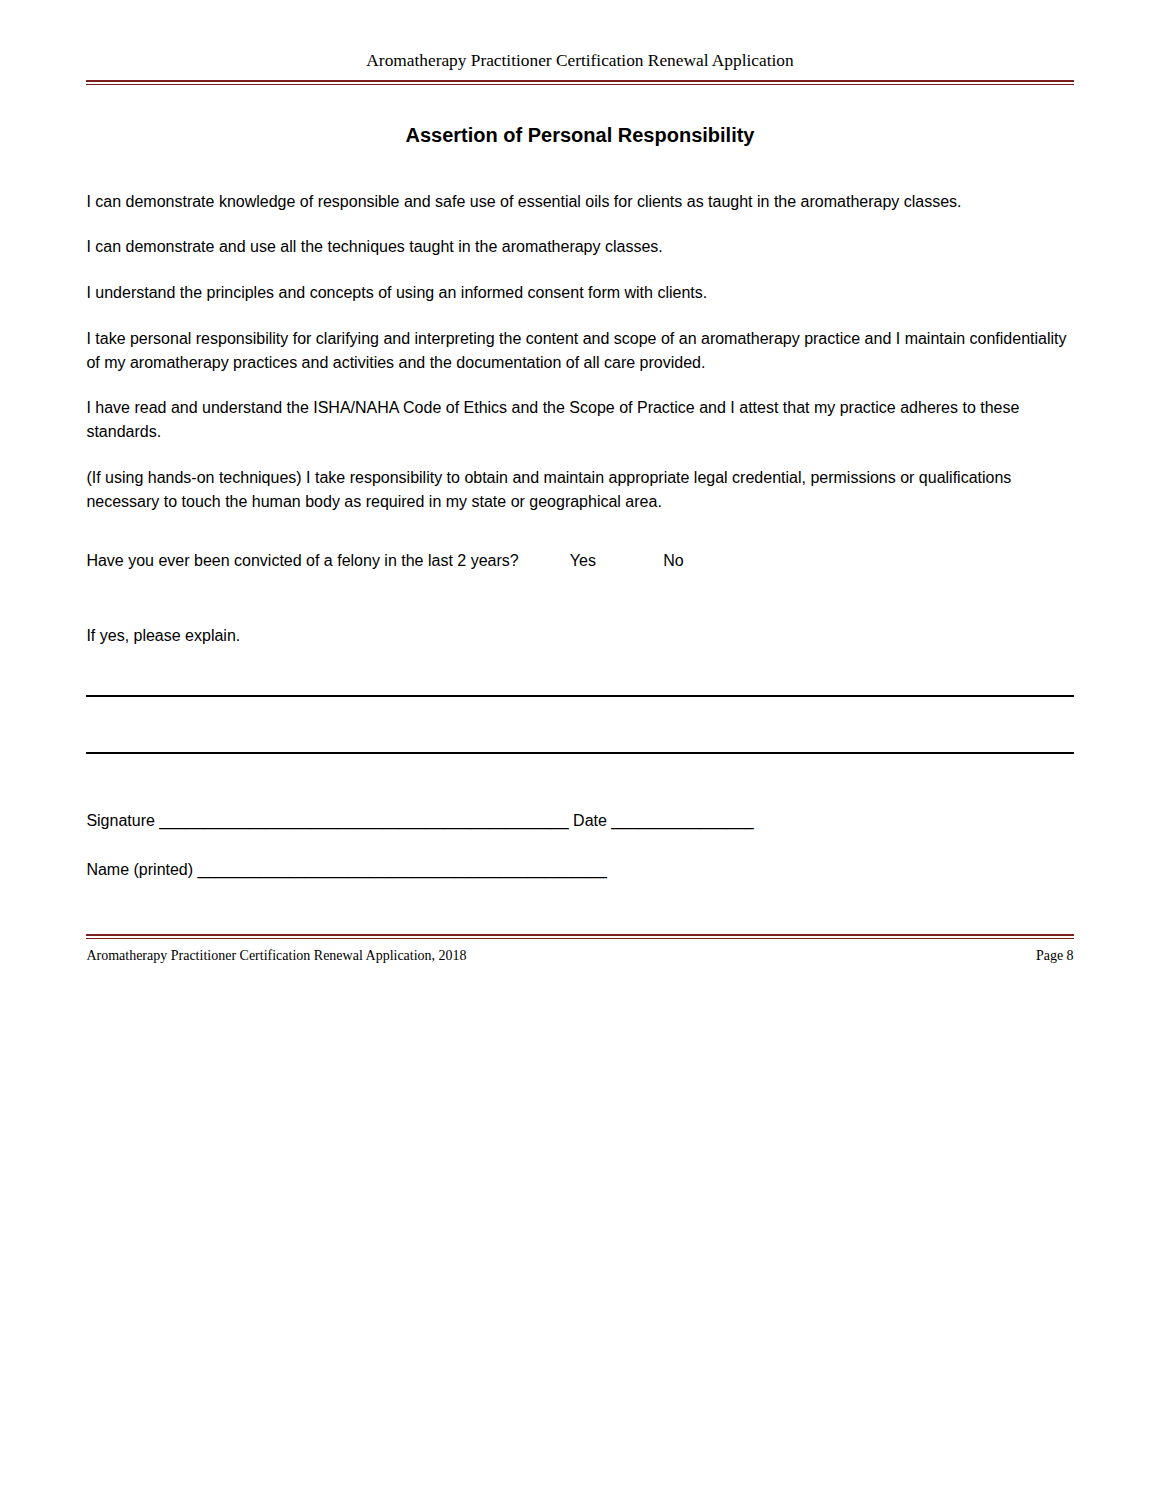Aromatherapy Practitioner Certification Renewal Application
Assertion of Personal Responsibility
I can demonstrate knowledge of responsible and safe use of essential oils for clients as taught in the aromatherapy classes.
I can demonstrate and use all the techniques taught in the aromatherapy classes.
I understand the principles and concepts of using an informed consent form with clients.
I take personal responsibility for clarifying and interpreting the content and scope of an aromatherapy practice and I maintain confidentiality of my aromatherapy practices and activities and the documentation of all care provided.
I have read and understand the ISHA/NAHA Code of Ethics and the Scope of Practice and I attest that my practice adheres to these standards.
(If using hands-on techniques) I take responsibility to obtain and maintain appropriate legal credential, permissions or qualifications necessary to touch the human body as required in my state or geographical area.
Have you ever been convicted of a felony in the last 2 years?Yes No
If yes, please explain.
Signature ______________________________________________ Date ________________
Name (printed) ______________________________________________
Aromatherapy Practitioner Certification Renewal Application, 2018 Page 8